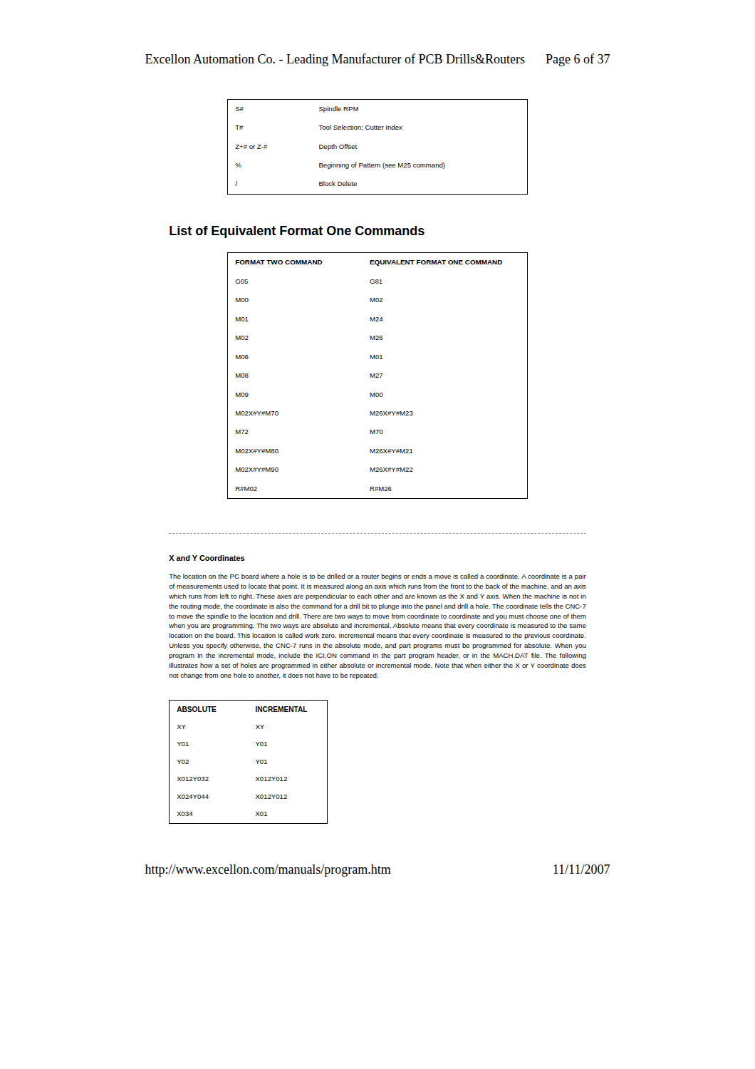Excellon Automation Co. - Leading Manufacturer of PCB Drills&Routers
Page 6 of 37
| S# | Spindle RPM |
| T# | Tool Selection; Cutter Index |
| Z+# or Z-# | Depth Offset |
| % | Beginning of Pattern (see M25 command) |
| / | Block Delete |
List of Equivalent Format One Commands
| FORMAT TWO COMMAND | EQUIVALENT FORMAT ONE COMMAND |
| --- | --- |
| G05 | G81 |
| M00 | M02 |
| M01 | M24 |
| M02 | M26 |
| M06 | M01 |
| M08 | M27 |
| M09 | M00 |
| M02X#Y#M70 | M26X#Y#M23 |
| M72 | M70 |
| M02X#Y#M80 | M26X#Y#M21 |
| M02X#Y#M90 | M26X#Y#M22 |
| R#M02 | R#M26 |
X and Y Coordinates
The location on the PC board where a hole is to be drilled or a router begins or ends a move is called a coordinate. A coordinate is a pair of measurements used to locate that point. It is measured along an axis which runs from the front to the back of the machine, and an axis which runs from left to right. These axes are perpendicular to each other and are known as the X and Y axis. When the machine is not in the routing mode, the coordinate is also the command for a drill bit to plunge into the panel and drill a hole. The coordinate tells the CNC-7 to move the spindle to the location and drill. There are two ways to move from coordinate to coordinate and you must choose one of them when you are programming. The two ways are absolute and incremental. Absolute means that every coordinate is measured to the same location on the board. This location is called work zero. Incremental means that every coordinate is measured to the previous coordinate. Unless you specify otherwise, the CNC-7 runs in the absolute mode, and part programs must be programmed for absolute. When you program in the incremental mode, include the ICI,ON command in the part program header, or in the MACH.DAT file. The following illustrates how a set of holes are programmed in either absolute or incremental mode. Note that when either the X or Y coordinate does not change from one hole to another, it does not have to be repeated.
| ABSOLUTE | INCREMENTAL |
| --- | --- |
| XY | XY |
| Y01 | Y01 |
| Y02 | Y01 |
| X012Y032 | X012Y012 |
| X024Y044 | X012Y012 |
| X034 | X01 |
http://www.excellon.com/manuals/program.htm
11/11/2007